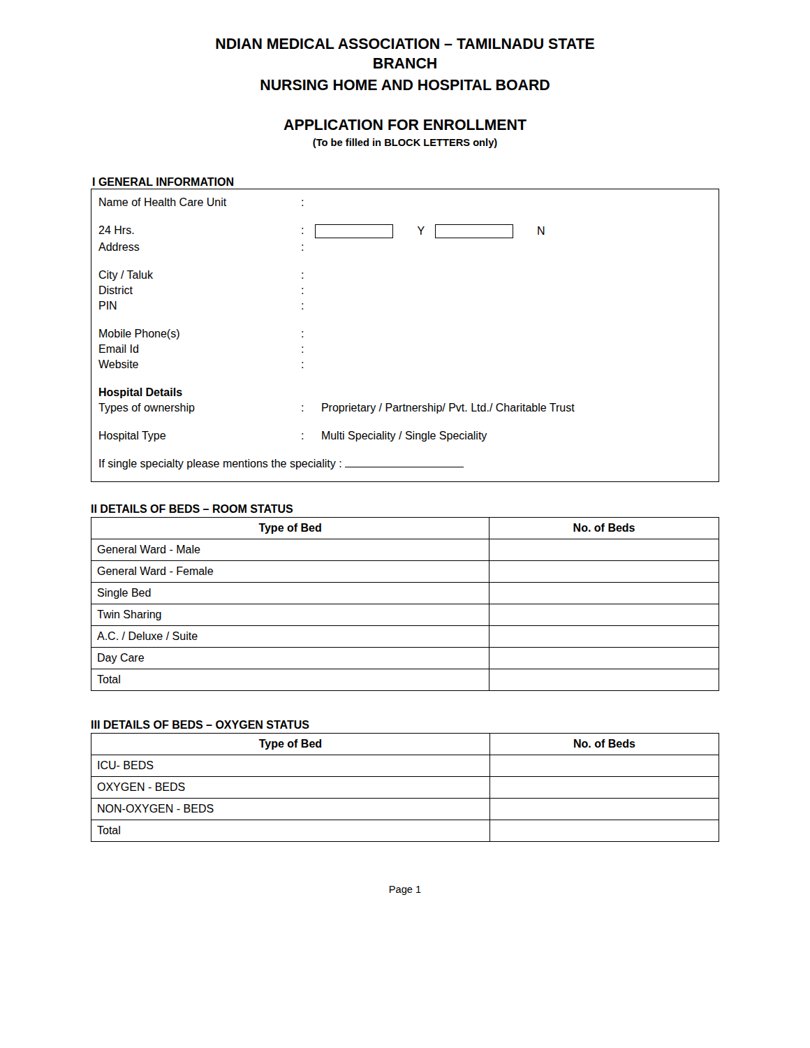NDIAN MEDICAL ASSOCIATION – TAMILNADU STATE BRANCH
NURSING HOME AND HOSPITAL BOARD
APPLICATION FOR ENROLLMENT
(To be filled in BLOCK LETTERS only)
I GENERAL INFORMATION
| Name of Health Care Unit | : | |
| 24 Hrs. | : | Y N |
| Address | : | |
| City / Taluk | : | |
| District | : | |
| PIN | : | |
| Mobile Phone(s) | : | |
| Email Id | : | |
| Website | : | |
| Hospital Details |
| Types of ownership | : | Proprietary / Partnership/ Pvt. Ltd./ Charitable Trust |
| Hospital Type | : | Multi Speciality / Single Speciality |
| If single specialty please mentions the speciality : |
II DETAILS OF BEDS – ROOM STATUS
| Type of Bed | No. of Beds |
| --- | --- |
| General Ward - Male | |
| General Ward - Female | |
| Single Bed | |
| Twin Sharing | |
| A.C. / Deluxe / Suite | |
| Day Care | |
| Total | |
III DETAILS OF BEDS – OXYGEN STATUS
| Type of Bed | No. of Beds |
| --- | --- |
| ICU- BEDS | |
| OXYGEN - BEDS | |
| NON-OXYGEN - BEDS | |
| Total | |
Page 1